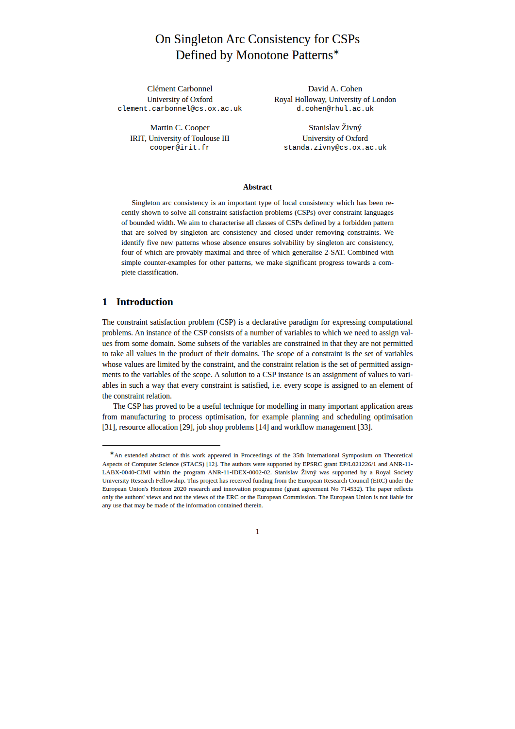On Singleton Arc Consistency for CSPs
Defined by Monotone Patterns∗
| Clément Carbonnel University of Oxford clement.carbonnel@cs.ox.ac.uk | David A. Cohen Royal Holloway, University of London d.cohen@rhul.ac.uk |
| Martin C. Cooper IRIT, University of Toulouse III cooper@irit.fr | Stanislav Živný University of Oxford standa.zivny@cs.ox.ac.uk |
Abstract
Singleton arc consistency is an important type of local consistency which has been recently shown to solve all constraint satisfaction problems (CSPs) over constraint languages of bounded width. We aim to characterise all classes of CSPs defined by a forbidden pattern that are solved by singleton arc consistency and closed under removing constraints. We identify five new patterns whose absence ensures solvability by singleton arc consistency, four of which are provably maximal and three of which generalise 2-SAT. Combined with simple counter-examples for other patterns, we make significant progress towards a complete classification.
1 Introduction
The constraint satisfaction problem (CSP) is a declarative paradigm for expressing computational problems. An instance of the CSP consists of a number of variables to which we need to assign values from some domain. Some subsets of the variables are constrained in that they are not permitted to take all values in the product of their domains. The scope of a constraint is the set of variables whose values are limited by the constraint, and the constraint relation is the set of permitted assignments to the variables of the scope. A solution to a CSP instance is an assignment of values to variables in such a way that every constraint is satisfied, i.e. every scope is assigned to an element of the constraint relation.
The CSP has proved to be a useful technique for modelling in many important application areas from manufacturing to process optimisation, for example planning and scheduling optimisation [31], resource allocation [29], job shop problems [14] and workflow management [33].
∗An extended abstract of this work appeared in Proceedings of the 35th International Symposium on Theoretical Aspects of Computer Science (STACS) [12]. The authors were supported by EPSRC grant EP/L021226/1 and ANR-11-LABX-0040-CIMI within the program ANR-11-IDEX-0002-02. Stanislav Živný was supported by a Royal Society University Research Fellowship. This project has received funding from the European Research Council (ERC) under the European Union's Horizon 2020 research and innovation programme (grant agreement No 714532). The paper reflects only the authors' views and not the views of the ERC or the European Commission. The European Union is not liable for any use that may be made of the information contained therein.
1